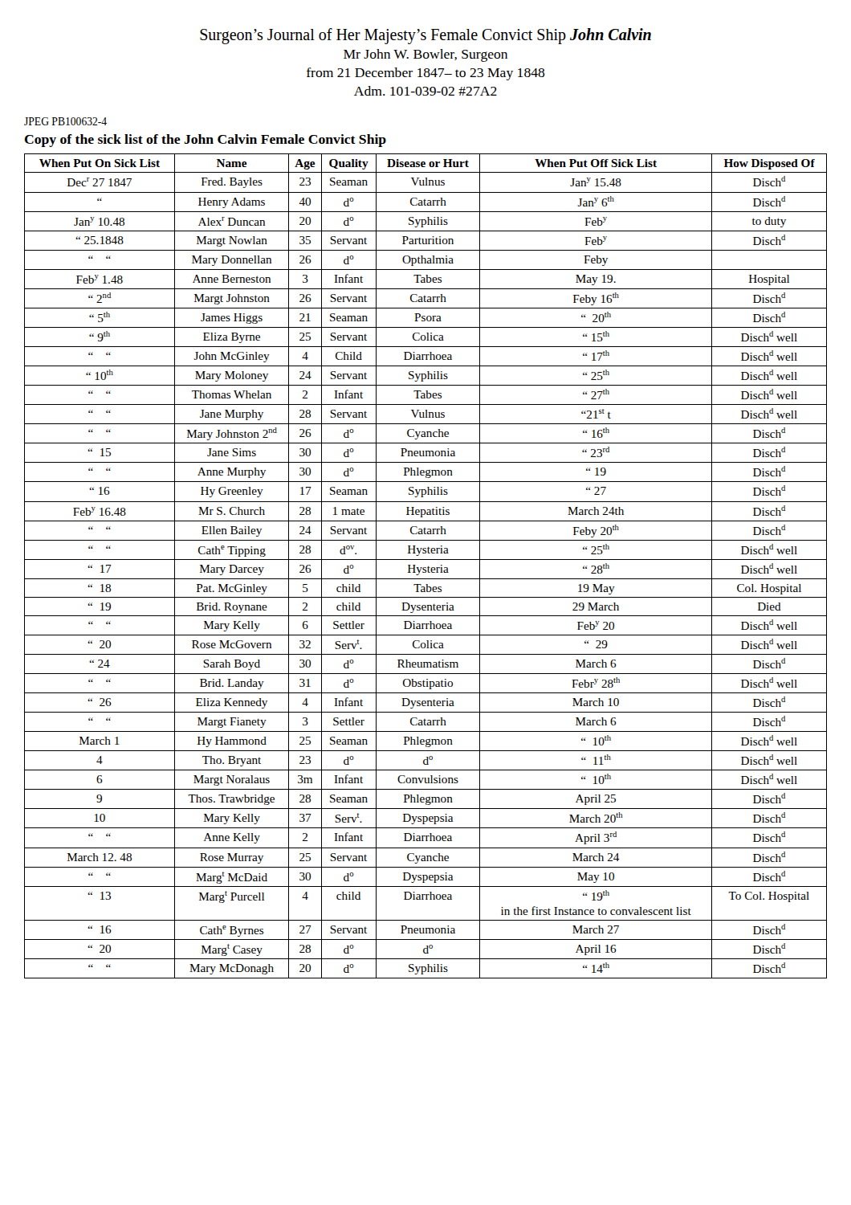Surgeon’s Journal of Her Majesty’s Female Convict Ship John Calvin
Mr John W. Bowler, Surgeon
from 21 December 1847– to 23 May 1848
Adm. 101-039-02 #27A2
JPEG PB100632-4
Copy of the sick list of the John Calvin Female Convict Ship
| When Put On Sick List | Name | Age | Quality | Disease or Hurt | When Put Off Sick List | How Disposed Of |
| --- | --- | --- | --- | --- | --- | --- |
| Dec r 27 1847 | Fred. Bayles | 23 | Seaman | Vulnus | Jan y 15.48 | Disch d |
| “ | Henry Adams | 40 | d o | Catarrh | Jan y 6 th | Disch d |
| Jan y 10.48 | Alex r Duncan | 20 | d o | Syphilis | Feb y | to duty |
| “ 25.1848 | Margt Nowlan | 35 | Servant | Parturition | Feb y | Disch d |
| “ “ | Mary Donnellan | 26 | d o | Opthalmia | Feby | |
| Feb y 1.48 | Anne Berneston | 3 | Infant | Tabes | May 19. | Hospital |
| “ 2 nd | Margt Johnston | 26 | Servant | Catarrh | Feby 16 th | Disch d |
| “ 5 th | James Higgs | 21 | Seaman | Psora | “ 20 th | Disch d |
| “ 9 th | Eliza Byrne | 25 | Servant | Colica | “ 15 th | Disch d well |
| “ “ | John McGinley | 4 | Child | Diarrhoea | “ 17 th | Disch d well |
| “ 10 th | Mary Moloney | 24 | Servant | Syphilis | “ 25 th | Disch d well |
| “ “ | Thomas Whelan | 2 | Infant | Tabes | “ 27 th | Disch d well |
| “ “ | Jane Murphy | 28 | Servant | Vulnus | “21 st t | Disch d well |
| “ “ | Mary Johnston 2 nd | 26 | d o | Cyanche | “ 16 th | Disch d |
| “ 15 | Jane Sims | 30 | d o | Pneumonia | “ 23 rd | Disch d |
| “ “ | Anne Murphy | 30 | d o | Phlegmon | “ 19 | Disch d |
| “ 16 | Hy Greenley | 17 | Seaman | Syphilis | “ 27 | Disch d |
| Feb y 16.48 | Mr S. Church | 28 | 1 mate | Hepatitis | March 24th | Disch d |
| “ “ | Ellen Bailey | 24 | Servant | Catarrh | Feby 20 th | Disch d |
| “ “ | Cath e Tipping | 28 | d ov . | Hysteria | “ 25 th | Disch d well |
| “ 17 | Mary Darcey | 26 | d o | Hysteria | “ 28 th | Disch d well |
| “ 18 | Pat. McGinley | 5 | child | Tabes | 19 May | Col. Hospital |
| “ 19 | Brid. Roynane | 2 | child | Dysenteria | 29 March | Died |
| “ “ | Mary Kelly | 6 | Settler | Diarrhoea | Feb y 20 | Disch d well |
| “ 20 | Rose McGovern | 32 | Serv t . | Colica | “ 29 | Disch d well |
| “ 24 | Sarah Boyd | 30 | d o | Rheumatism | March 6 | Disch d |
| “ “ | Brid. Landay | 31 | d o | Obstipatio | Febr y 28 th | Disch d well |
| “ 26 | Eliza Kennedy | 4 | Infant | Dysenteria | March 10 | Disch d |
| “ “ | Margt Fianety | 3 | Settler | Catarrh | March 6 | Disch d |
| March 1 | Hy Hammond | 25 | Seaman | Phlegmon | “ 10 th | Disch d well |
| 4 | Tho. Bryant | 23 | d o | d o | “ 11 th | Disch d well |
| 6 | Margt Noralaus | 3m | Infant | Convulsions | “ 10 th | Disch d well |
| 9 | Thos. Trawbridge | 28 | Seaman | Phlegmon | April 25 | Disch d |
| 10 | Mary Kelly | 37 | Serv t . | Dyspepsia | March 20 th | Disch d |
| “ “ | Anne Kelly | 2 | Infant | Diarrhoea | April 3 rd | Disch d |
| March 12. 48 | Rose Murray | 25 | Servant | Cyanche | March 24 | Disch d |
| “ “ | Marg t McDaid | 30 | d o | Dyspepsia | May 10 | Disch d |
| “ 13 | Marg t Purcell | 4 | child | Diarrhoea | “ 19 th in the first Instance to convalescent list | To Col. Hospital |
| “ 16 | Cath e Byrnes | 27 | Servant | Pneumonia | March 27 | Disch d |
| “ 20 | Marg t Casey | 28 | d o | d o | April 16 | Disch d |
| “ “ | Mary McDonagh | 20 | d o | Syphilis | “ 14 th | Disch d |